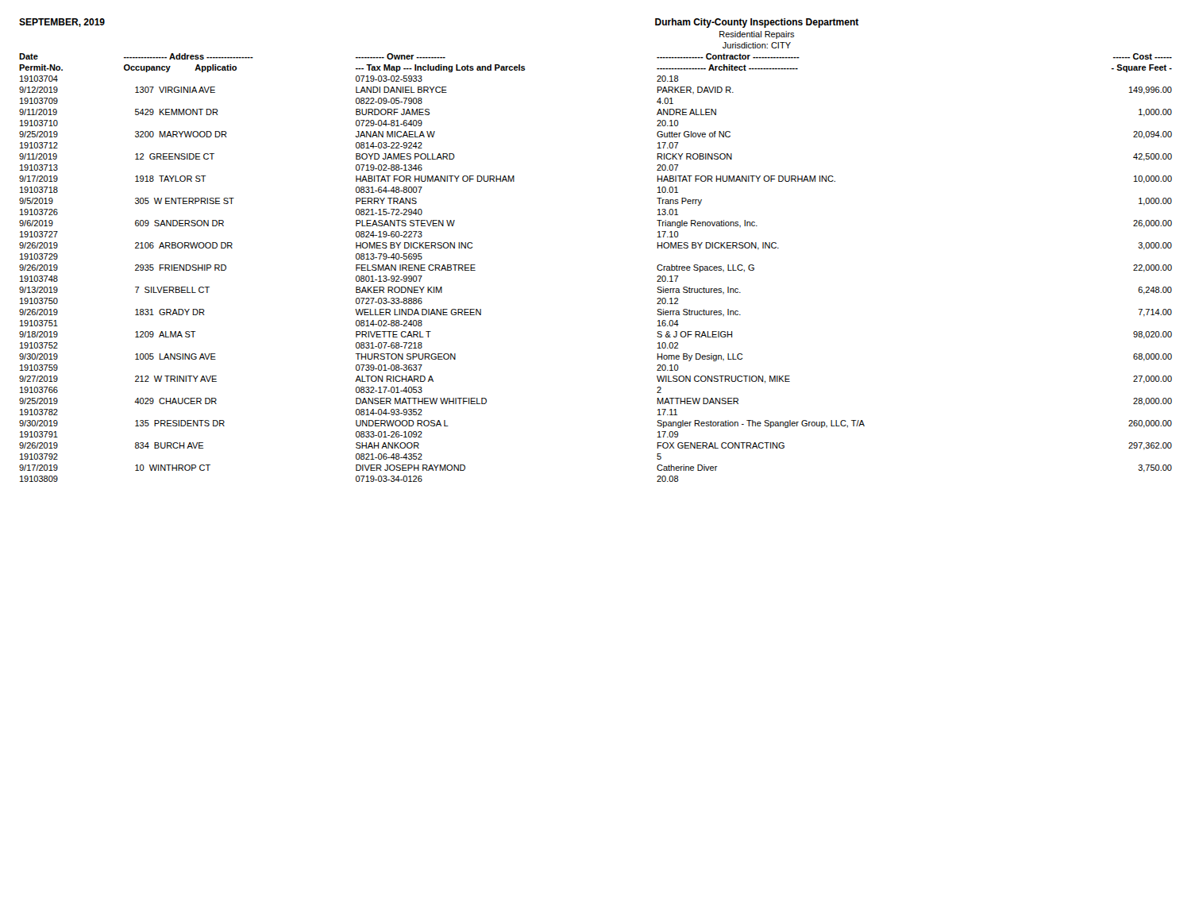| SEPTEMBER, 2019 | Durham City-County Inspections Department | |
| | Residential Repairs | |
| | Jurisdiction: CITY | |
| Date | --------------- Address ---------------- | ---------- Owner ---------- | ---------------- Contractor ---------------- | ------ Cost ------ |
| --- | --- | --- | --- | --- |
| Permit-No. | Occupancy Applicatio | --- Tax Map --- Including Lots and Parcels | ----------------- Architect ----------------- | - Square Feet - |
| 19103704 | | 0719-03-02-5933 | 20.18 | |
| 9/12/2019 | 1307 VIRGINIA AVE | LANDI DANIEL BRYCE | PARKER, DAVID R. | 149,996.00 |
| 19103709 | | 0822-09-05-7908 | 4.01 | |
| 9/11/2019 | 5429 KEMMONT DR | BURDORF JAMES | ANDRE ALLEN | 1,000.00 |
| 19103710 | | 0729-04-81-6409 | 20.10 | |
| 9/25/2019 | 3200 MARYWOOD DR | JANAN MICAELA W | Gutter Glove of NC | 20,094.00 |
| 19103712 | | 0814-03-22-9242 | 17.07 | |
| 9/11/2019 | 12 GREENSIDE CT | BOYD JAMES POLLARD | RICKY ROBINSON | 42,500.00 |
| 19103713 | | 0719-02-88-1346 | 20.07 | |
| 9/17/2019 | 1918 TAYLOR ST | HABITAT FOR HUMANITY OF DURHAM | HABITAT FOR HUMANITY OF DURHAM INC. | 10,000.00 |
| 19103718 | | 0831-64-48-8007 | 10.01 | |
| 9/5/2019 | 305 W ENTERPRISE ST | PERRY TRANS | Trans Perry | 1,000.00 |
| 19103726 | | 0821-15-72-2940 | 13.01 | |
| 9/6/2019 | 609 SANDERSON DR | PLEASANTS STEVEN W | Triangle Renovations, Inc. | 26,000.00 |
| 19103727 | | 0824-19-60-2273 | 17.10 | |
| 9/26/2019 | 2106 ARBORWOOD DR | HOMES BY DICKERSON INC | HOMES BY DICKERSON, INC. | 3,000.00 |
| 19103729 | | 0813-79-40-5695 | | |
| 9/26/2019 | 2935 FRIENDSHIP RD | FELSMAN IRENE CRABTREE | Crabtree Spaces, LLC, G | 22,000.00 |
| 19103748 | | 0801-13-92-9907 | 20.17 | |
| 9/13/2019 | 7 SILVERBELL CT | BAKER RODNEY KIM | Sierra Structures, Inc. | 6,248.00 |
| 19103750 | | 0727-03-33-8886 | 20.12 | |
| 9/26/2019 | 1831 GRADY DR | WELLER LINDA DIANE GREEN | Sierra Structures, Inc. | 7,714.00 |
| 19103751 | | 0814-02-88-2408 | 16.04 | |
| 9/18/2019 | 1209 ALMA ST | PRIVETTE CARL T | S & J OF RALEIGH | 98,020.00 |
| 19103752 | | 0831-07-68-7218 | 10.02 | |
| 9/30/2019 | 1005 LANSING AVE | THURSTON SPURGEON | Home By Design, LLC | 68,000.00 |
| 19103759 | | 0739-01-08-3637 | 20.10 | |
| 9/27/2019 | 212 W TRINITY AVE | ALTON RICHARD A | WILSON CONSTRUCTION, MIKE | 27,000.00 |
| 19103766 | | 0832-17-01-4053 | 2 | |
| 9/25/2019 | 4029 CHAUCER DR | DANSER MATTHEW WHITFIELD | MATTHEW DANSER | 28,000.00 |
| 19103782 | | 0814-04-93-9352 | 17.11 | |
| 9/30/2019 | 135 PRESIDENTS DR | UNDERWOOD ROSA L | Spangler Restoration - The Spangler Group, LLC, T/A | 260,000.00 |
| 19103791 | | 0833-01-26-1092 | 17.09 | |
| 9/26/2019 | 834 BURCH AVE | SHAH ANKOOR | FOX GENERAL CONTRACTING | 297,362.00 |
| 19103792 | | 0821-06-48-4352 | 5 | |
| 9/17/2019 | 10 WINTHROP CT | DIVER JOSEPH RAYMOND | Catherine Diver | 3,750.00 |
| 19103809 | | 0719-03-34-0126 | 20.08 | |